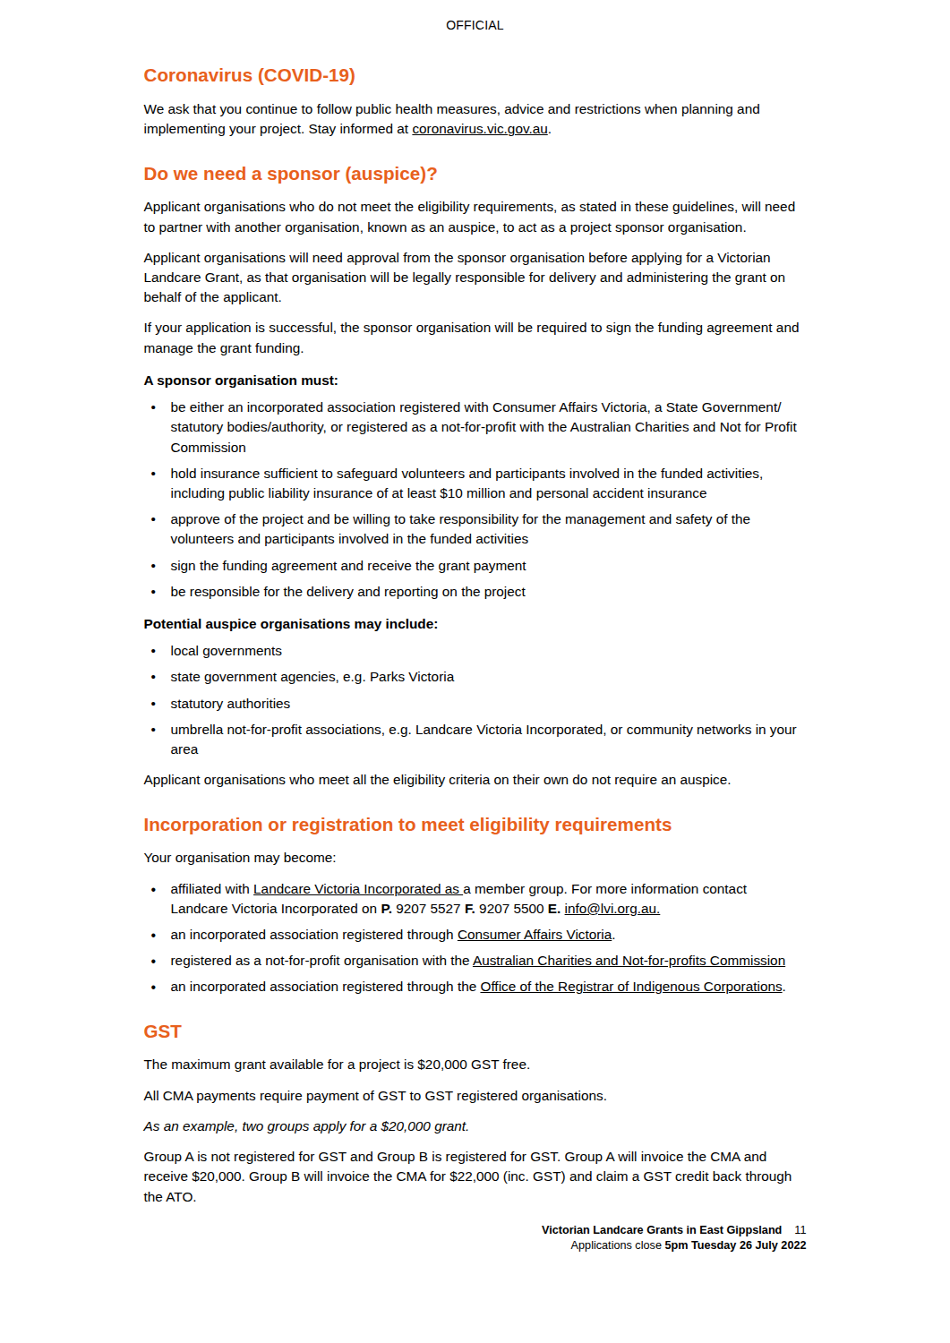OFFICIAL
Coronavirus (COVID-19)
We ask that you continue to follow public health measures, advice and restrictions when planning and implementing your project. Stay informed at coronavirus.vic.gov.au.
Do we need a sponsor (auspice)?
Applicant organisations who do not meet the eligibility requirements, as stated in these guidelines, will need to partner with another organisation, known as an auspice, to act as a project sponsor organisation.
Applicant organisations will need approval from the sponsor organisation before applying for a Victorian Landcare Grant, as that organisation will be legally responsible for delivery and administering the grant on behalf of the applicant.
If your application is successful, the sponsor organisation will be required to sign the funding agreement and manage the grant funding.
A sponsor organisation must:
be either an incorporated association registered with Consumer Affairs Victoria, a State Government/ statutory bodies/authority, or registered as a not-for-profit with the Australian Charities and Not for Profit Commission
hold insurance sufficient to safeguard volunteers and participants involved in the funded activities, including public liability insurance of at least $10 million and personal accident insurance
approve of the project and be willing to take responsibility for the management and safety of the volunteers and participants involved in the funded activities
sign the funding agreement and receive the grant payment
be responsible for the delivery and reporting on the project
Potential auspice organisations may include:
local governments
state government agencies, e.g. Parks Victoria
statutory authorities
umbrella not-for-profit associations, e.g. Landcare Victoria Incorporated, or community networks in your area
Applicant organisations who meet all the eligibility criteria on their own do not require an auspice.
Incorporation or registration to meet eligibility requirements
Your organisation may become:
affiliated with Landcare Victoria Incorporated as a member group. For more information contact Landcare Victoria Incorporated on P. 9207 5527 F. 9207 5500 E. info@lvi.org.au.
an incorporated association registered through Consumer Affairs Victoria.
registered as a not-for-profit organisation with the Australian Charities and Not-for-profits Commission
an incorporated association registered through the Office of the Registrar of Indigenous Corporations.
GST
The maximum grant available for a project is $20,000 GST free.
All CMA payments require payment of GST to GST registered organisations.
As an example, two groups apply for a $20,000 grant.
Group A is not registered for GST and Group B is registered for GST. Group A will invoice the CMA and receive $20,000. Group B will invoice the CMA for $22,000 (inc. GST) and claim a GST credit back through the ATO.
Victorian Landcare Grants in East Gippsland 11
Applications close 5pm Tuesday 26 July 2022